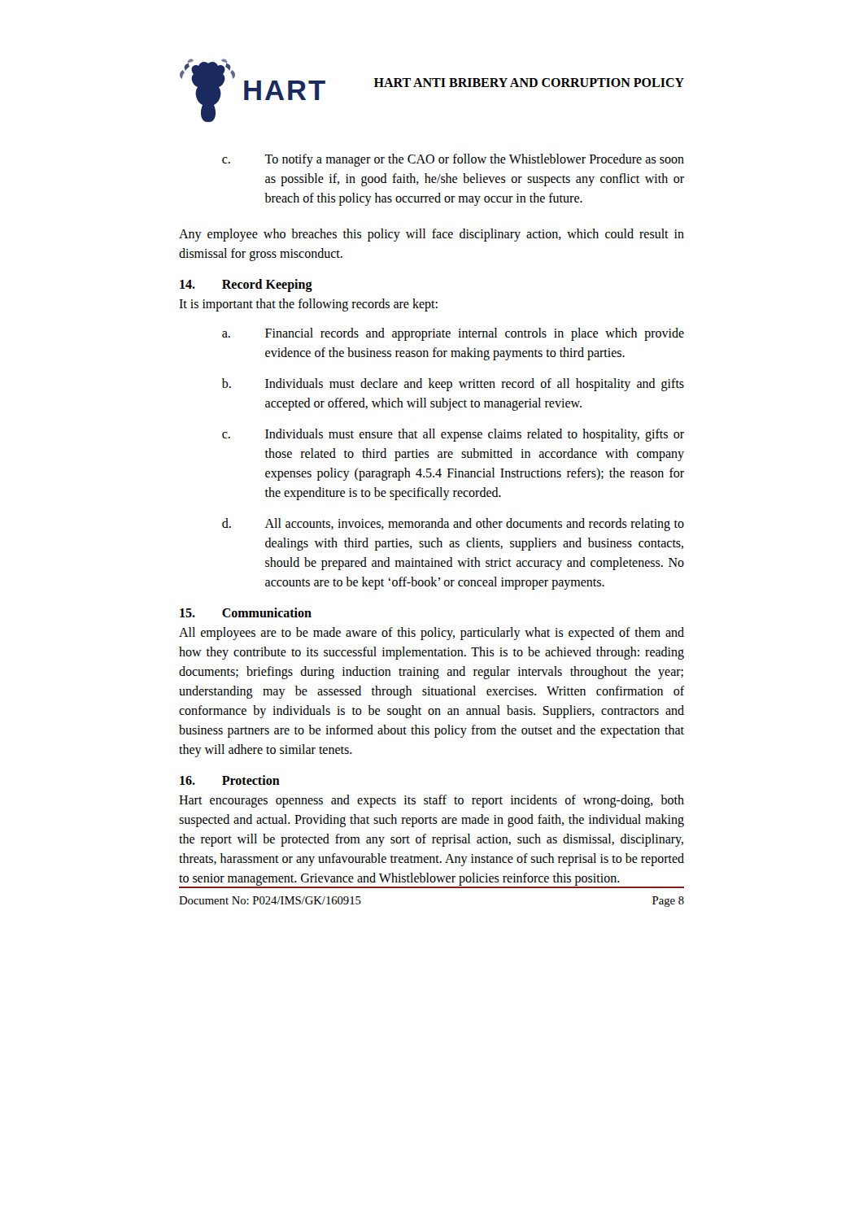HART
HART ANTI BRIBERY AND CORRUPTION POLICY
c.
To notify a manager or the CAO or follow the Whistleblower Procedure as soon as possible if, in good faith, he/she believes or suspects any conflict with or breach of this policy has occurred or may occur in the future.
Any employee who breaches this policy will face disciplinary action, which could result in dismissal for gross misconduct.
14. Record Keeping
It is important that the following records are kept:
a.
Financial records and appropriate internal controls in place which provide evidence of the business reason for making payments to third parties.
b.
Individuals must declare and keep written record of all hospitality and gifts accepted or offered, which will subject to managerial review.
c.
Individuals must ensure that all expense claims related to hospitality, gifts or those related to third parties are submitted in accordance with company expenses policy (paragraph 4.5.4 Financial Instructions refers); the reason for the expenditure is to be specifically recorded.
d.
All accounts, invoices, memoranda and other documents and records relating to dealings with third parties, such as clients, suppliers and business contacts, should be prepared and maintained with strict accuracy and completeness. No accounts are to be kept ‘off-book’ or conceal improper payments.
15. Communication
All employees are to be made aware of this policy, particularly what is expected of them and how they contribute to its successful implementation. This is to be achieved through: reading documents; briefings during induction training and regular intervals throughout the year; understanding may be assessed through situational exercises. Written confirmation of conformance by individuals is to be sought on an annual basis. Suppliers, contractors and business partners are to be informed about this policy from the outset and the expectation that they will adhere to similar tenets.
16. Protection
Hart encourages openness and expects its staff to report incidents of wrong-doing, both suspected and actual. Providing that such reports are made in good faith, the individual making the report will be protected from any sort of reprisal action, such as dismissal, disciplinary, threats, harassment or any unfavourable treatment. Any instance of such reprisal is to be reported to senior management. Grievance and Whistleblower policies reinforce this position.
Document No: P024/IMS/GK/160915 Page 8